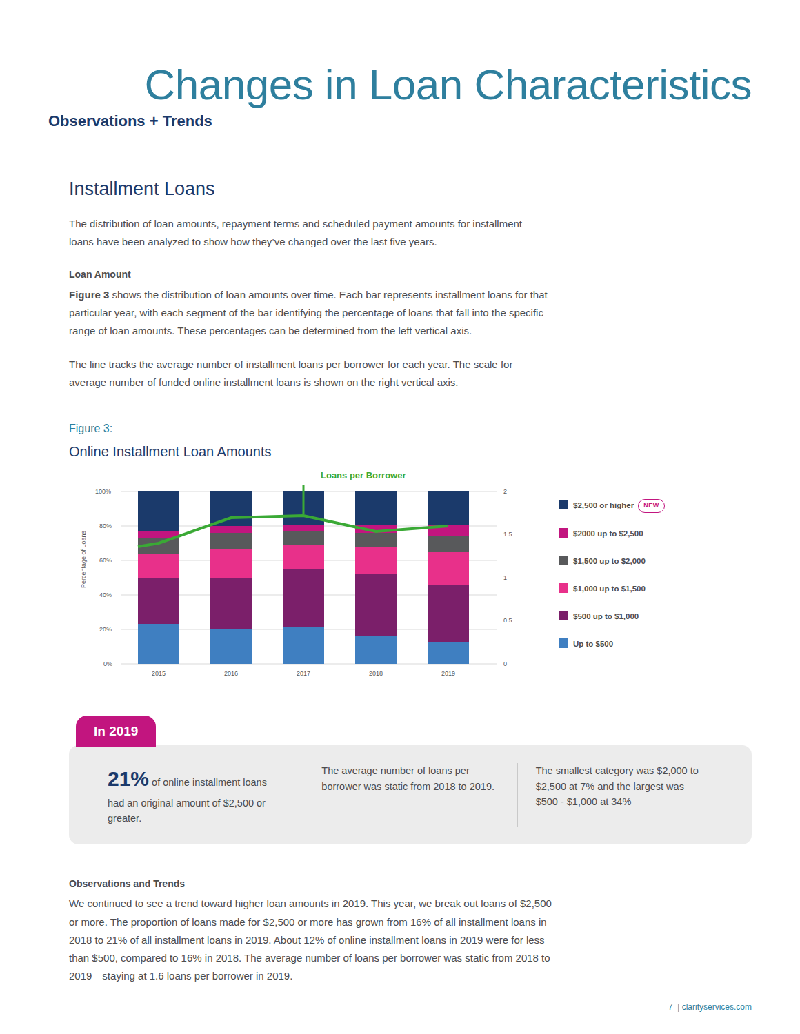Changes in Loan Characteristics
Observations + Trends
Installment Loans
The distribution of loan amounts, repayment terms and scheduled payment amounts for installment loans have been analyzed to show how they’ve changed over the last five years.
Loan Amount
Figure 3 shows the distribution of loan amounts over time. Each bar represents installment loans for that particular year, with each segment of the bar identifying the percentage of loans that fall into the specific range of loan amounts. These percentages can be determined from the left vertical axis.
The line tracks the average number of installment loans per borrower for each year. The scale for average number of funded online installment loans is shown on the right vertical axis.
Figure 3:
Online Installment Loan Amounts
Loans per Borrower
Percentage of Loans 100% 80% 60% 40% 20% 0% 2 1.5 1 0.5 0 2015 bar x=90 width=60 2015 2016 2017 2018 2019
$2,500 or higherNEW
$2000 up to $2,500
$1,500 up to $2,000
$1,000 up to $1,500
$500 up to $1,000
Up to $500
In 2019
21% of online installment loans had an original amount of $2,500 or greater.
The average number of loans per borrower was static from 2018 to 2019.
The smallest category was $2,000 to $2,500 at 7% and the largest was
$500 - $1,000 at 34%
Observations and Trends
We continued to see a trend toward higher loan amounts in 2019. This year, we break out loans of $2,500 or more. The proportion of loans made for $2,500 or more has grown from 16% of all installment loans in 2018 to 21% of all installment loans in 2019. About 12% of online installment loans in 2019 were for less than $500, compared to 16% in 2018. The average number of loans per borrower was static from 2018 to 2019—staying at 1.6 loans per borrower in 2019.
7 | clarityservices.com